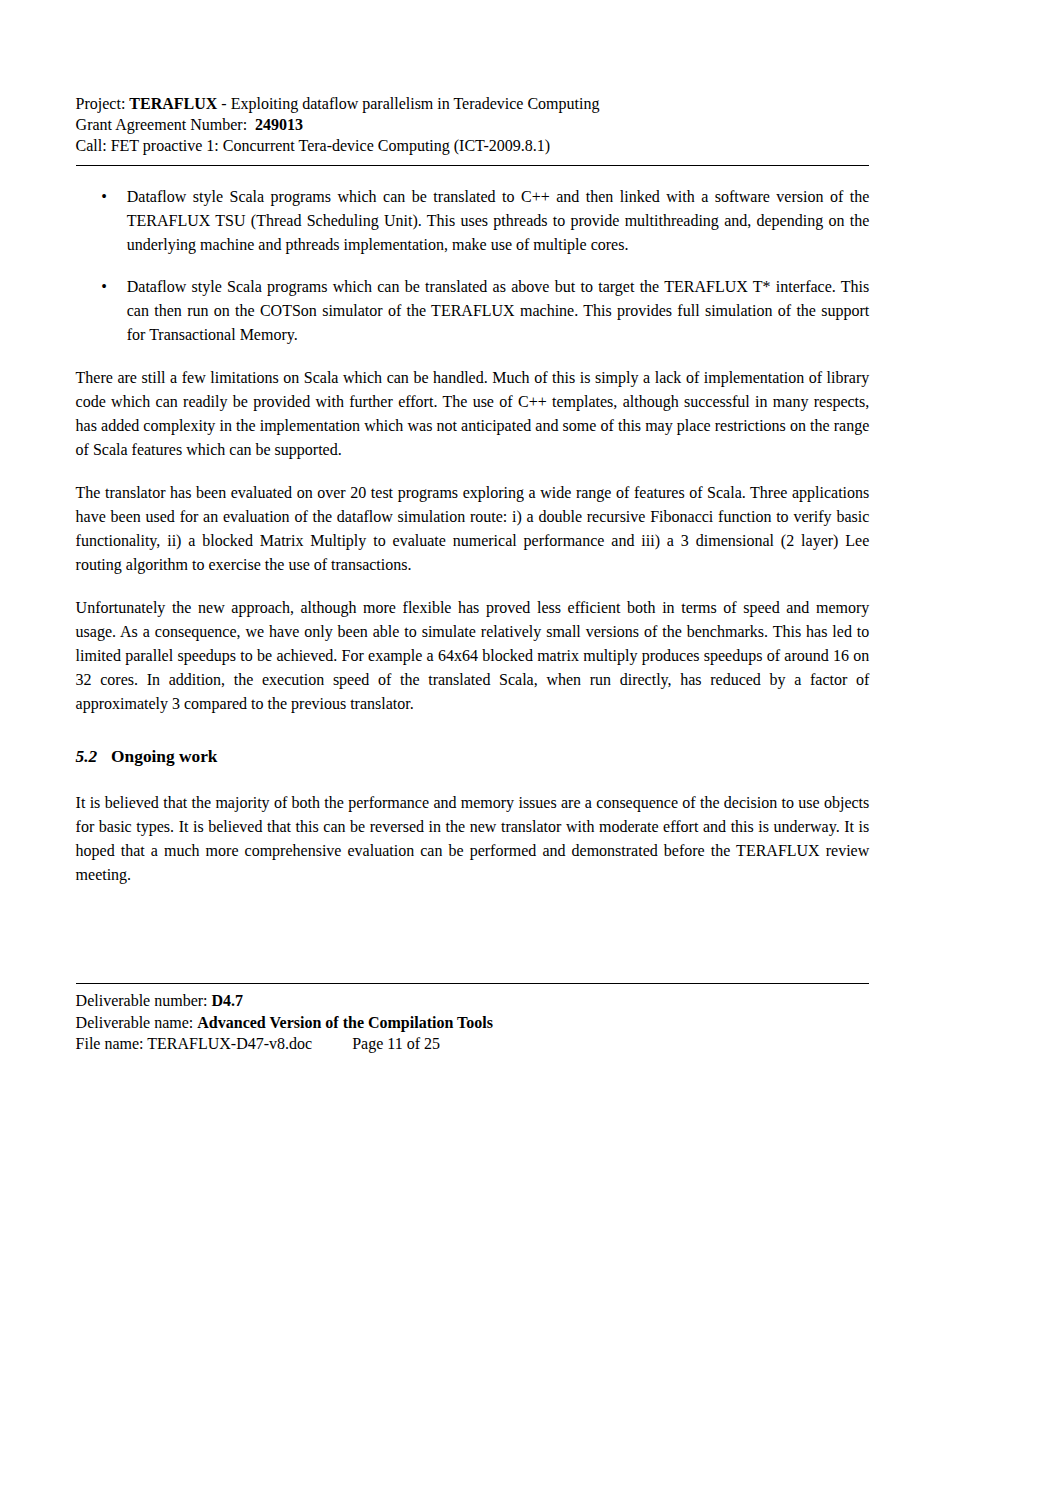Project: TERAFLUX - Exploiting dataflow parallelism in Teradevice Computing
Grant Agreement Number: 249013
Call: FET proactive 1: Concurrent Tera-device Computing (ICT-2009.8.1)
Dataflow style Scala programs which can be translated to C++ and then linked with a software version of the TERAFLUX TSU (Thread Scheduling Unit). This uses pthreads to provide multithreading and, depending on the underlying machine and pthreads implementation, make use of multiple cores.
Dataflow style Scala programs which can be translated as above but to target the TERAFLUX T* interface. This can then run on the COTSon simulator of the TERAFLUX machine. This provides full simulation of the support for Transactional Memory.
There are still a few limitations on Scala which can be handled. Much of this is simply a lack of implementation of library code which can readily be provided with further effort. The use of C++ templates, although successful in many respects, has added complexity in the implementation which was not anticipated and some of this may place restrictions on the range of Scala features which can be supported.
The translator has been evaluated on over 20 test programs exploring a wide range of features of Scala. Three applications have been used for an evaluation of the dataflow simulation route: i) a double recursive Fibonacci function to verify basic functionality, ii) a blocked Matrix Multiply to evaluate numerical performance and iii) a 3 dimensional (2 layer) Lee routing algorithm to exercise the use of transactions.
Unfortunately the new approach, although more flexible has proved less efficient both in terms of speed and memory usage. As a consequence, we have only been able to simulate relatively small versions of the benchmarks. This has led to limited parallel speedups to be achieved. For example a 64x64 blocked matrix multiply produces speedups of around 16 on 32 cores. In addition, the execution speed of the translated Scala, when run directly, has reduced by a factor of approximately 3 compared to the previous translator.
5.2 Ongoing work
It is believed that the majority of both the performance and memory issues are a consequence of the decision to use objects for basic types. It is believed that this can be reversed in the new translator with moderate effort and this is underway. It is hoped that a much more comprehensive evaluation can be performed and demonstrated before the TERAFLUX review meeting.
Deliverable number: D4.7
Deliverable name: Advanced Version of the Compilation Tools
File name: TERAFLUX-D47-v8.docPage 11 of 25